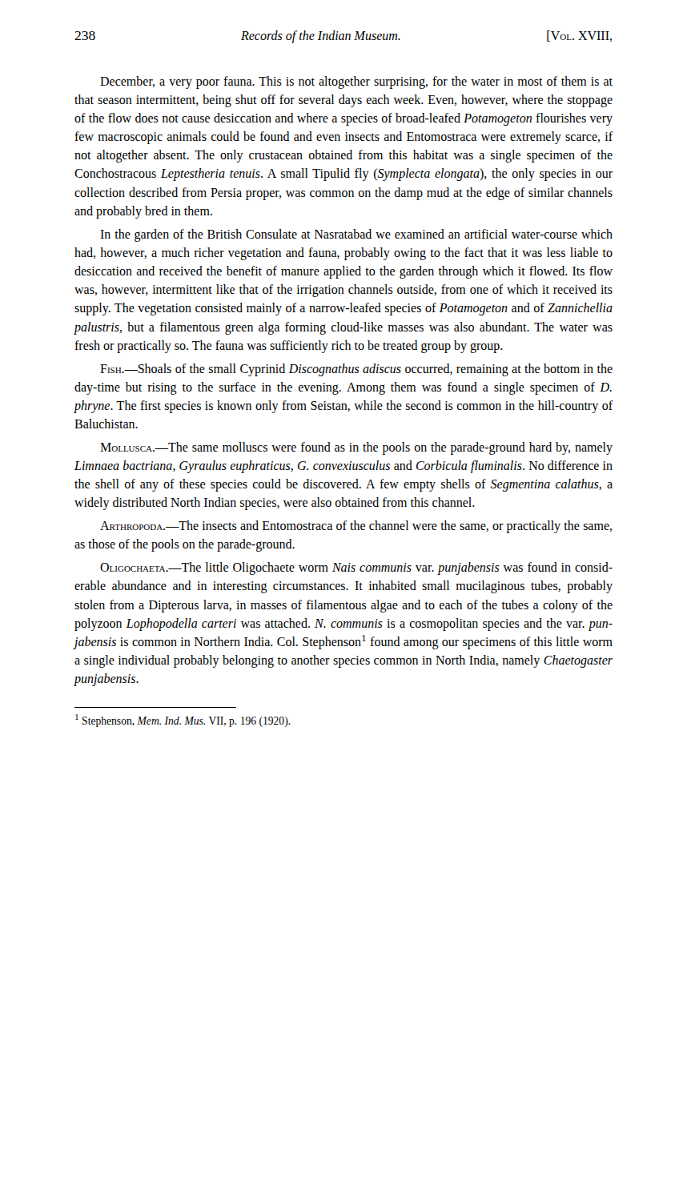238 Records of the Indian Museum. [Vol. XVIII,
December, a very poor fauna. This is not altogether surprising, for the water in most of them is at that season intermittent, being shut off for several days each week. Even, however, where the stoppage of the flow does not cause desiccation and where a species of broad-leafed Potamogeton flourishes very few macroscopic animals could be found and even insects and Entomostraca were extremely scarce, if not altogether absent. The only crustacean obtained from this habitat was a single specimen of the Conchostracous Leptestheria tenuis. A small Tipulid fly (Symplecta elongata), the only species in our collection described from Persia proper, was common on the damp mud at the edge of similar channels and probably bred in them.
In the garden of the British Consulate at Nasratabad we examined an artificial water-course which had, however, a much richer vegetation and fauna, probably owing to the fact that it was less liable to desiccation and received the benefit of manure applied to the garden through which it flowed. Its flow was, however, intermittent like that of the irrigation channels outside, from one of which it received its supply. The vegetation consisted mainly of a narrow-leafed species of Potamogeton and of Zannichellia palustris, but a filamentous green alga forming cloud-like masses was also abundant. The water was fresh or practically so. The fauna was sufficiently rich to be treated group by group.
Fish.—Shoals of the small Cyprinid Discognathus adiscus occurred, remaining at the bottom in the day-time but rising to the surface in the evening. Among them was found a single specimen of D. phryne. The first species is known only from Seistan, while the second is common in the hill-country of Baluchistan.
Mollusca.—The same molluscs were found as in the pools on the parade-ground hard by, namely Limnaea bactriana, Gyraulus euphraticus, G. convexiusculus and Corbicula fluminalis. No difference in the shell of any of these species could be discovered. A few empty shells of Segmentina calathus, a widely distributed North Indian species, were also obtained from this channel.
Arthropoda.—The insects and Entomostraca of the channel were the same, or practically the same, as those of the pools on the parade-ground.
Oligochaeta.—The little Oligochaete worm Nais communis var. punjabensis was found in considerable abundance and in interesting circumstances. It inhabited small mucilaginous tubes, probably stolen from a Dipterous larva, in masses of filamentous algae and to each of the tubes a colony of the polyzoon Lophopodella carteri was attached. N. communis is a cosmopolitan species and the var. punjabensis is common in Northern India. Col. Stephenson1 found among our specimens of this little worm a single individual probably belonging to another species common in North India, namely Chaetogaster punjabensis.
1 Stephenson, Mem. Ind. Mus. VII, p. 196 (1920).